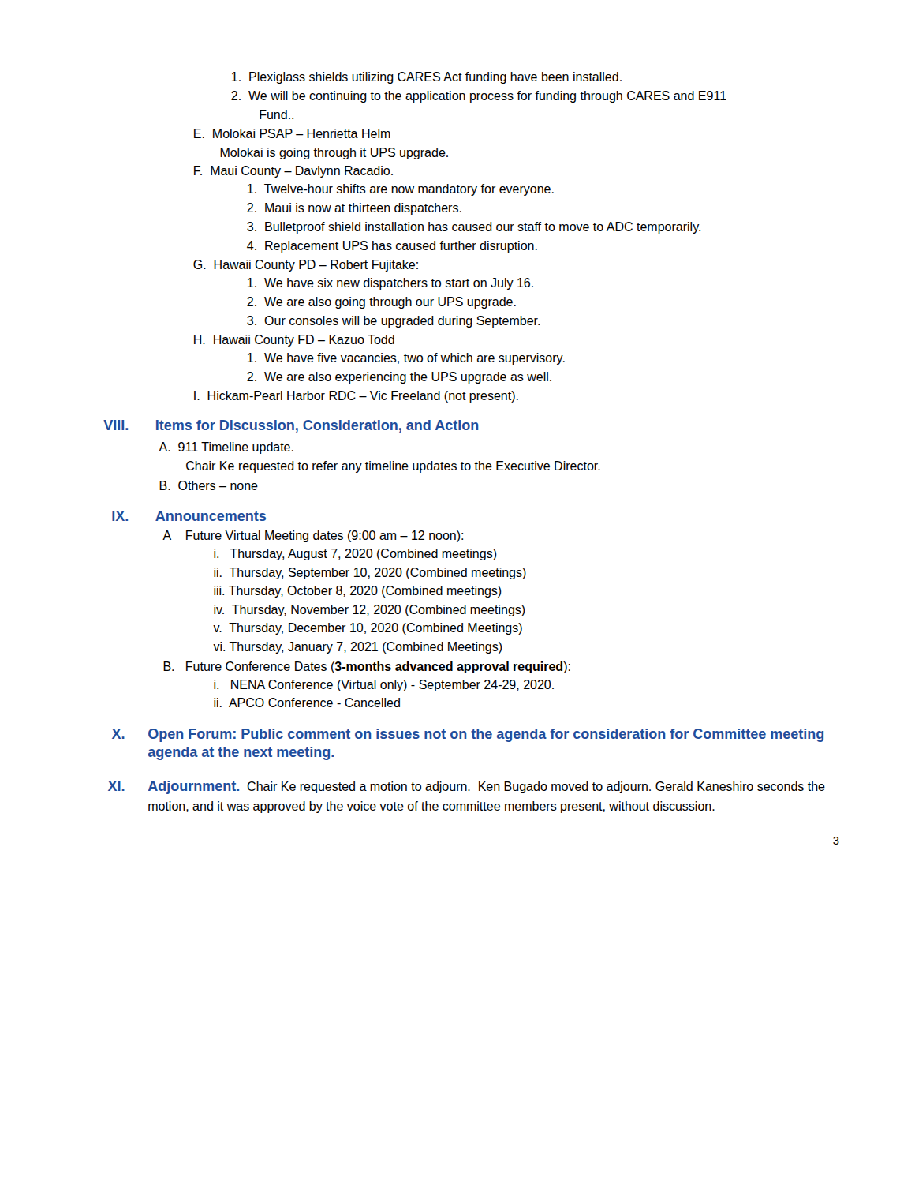1. Plexiglass shields utilizing CARES Act funding have been installed.
2. We will be continuing to the application process for funding through CARES and E911
Fund..
E. Molokai PSAP – Henrietta Helm
Molokai is going through it UPS upgrade.
F. Maui County – Davlynn Racadio.
1. Twelve-hour shifts are now mandatory for everyone.
2. Maui is now at thirteen dispatchers.
3. Bulletproof shield installation has caused our staff to move to ADC temporarily.
4. Replacement UPS has caused further disruption.
G. Hawaii County PD – Robert Fujitake:
1. We have six new dispatchers to start on July 16.
2. We are also going through our UPS upgrade.
3. Our consoles will be upgraded during September.
H. Hawaii County FD – Kazuo Todd
1. We have five vacancies, two of which are supervisory.
2. We are also experiencing the UPS upgrade as well.
I. Hickam-Pearl Harbor RDC – Vic Freeland (not present).
VIII.
Items for Discussion, Consideration, and Action
A. 911 Timeline update.
Chair Ke requested to refer any timeline updates to the Executive Director.
B. Others – none
IX.
Announcements
A Future Virtual Meeting dates (9:00 am – 12 noon):
i. Thursday, August 7, 2020 (Combined meetings)
ii. Thursday, September 10, 2020 (Combined meetings)
iii. Thursday, October 8, 2020 (Combined meetings)
iv. Thursday, November 12, 2020 (Combined meetings)
v. Thursday, December 10, 2020 (Combined Meetings)
vi. Thursday, January 7, 2021 (Combined Meetings)
B. Future Conference Dates (3-months advanced approval required):
i. NENA Conference (Virtual only) - September 24-29, 2020.
ii. APCO Conference - Cancelled
X.
Open Forum: Public comment on issues not on the agenda for consideration for Committee meeting agenda at the next meeting.
XI.
Adjournment. Chair Ke requested a motion to adjourn. Ken Bugado moved to adjourn. Gerald Kaneshiro seconds the motion, and it was approved by the voice vote of the committee members present, without discussion.
3